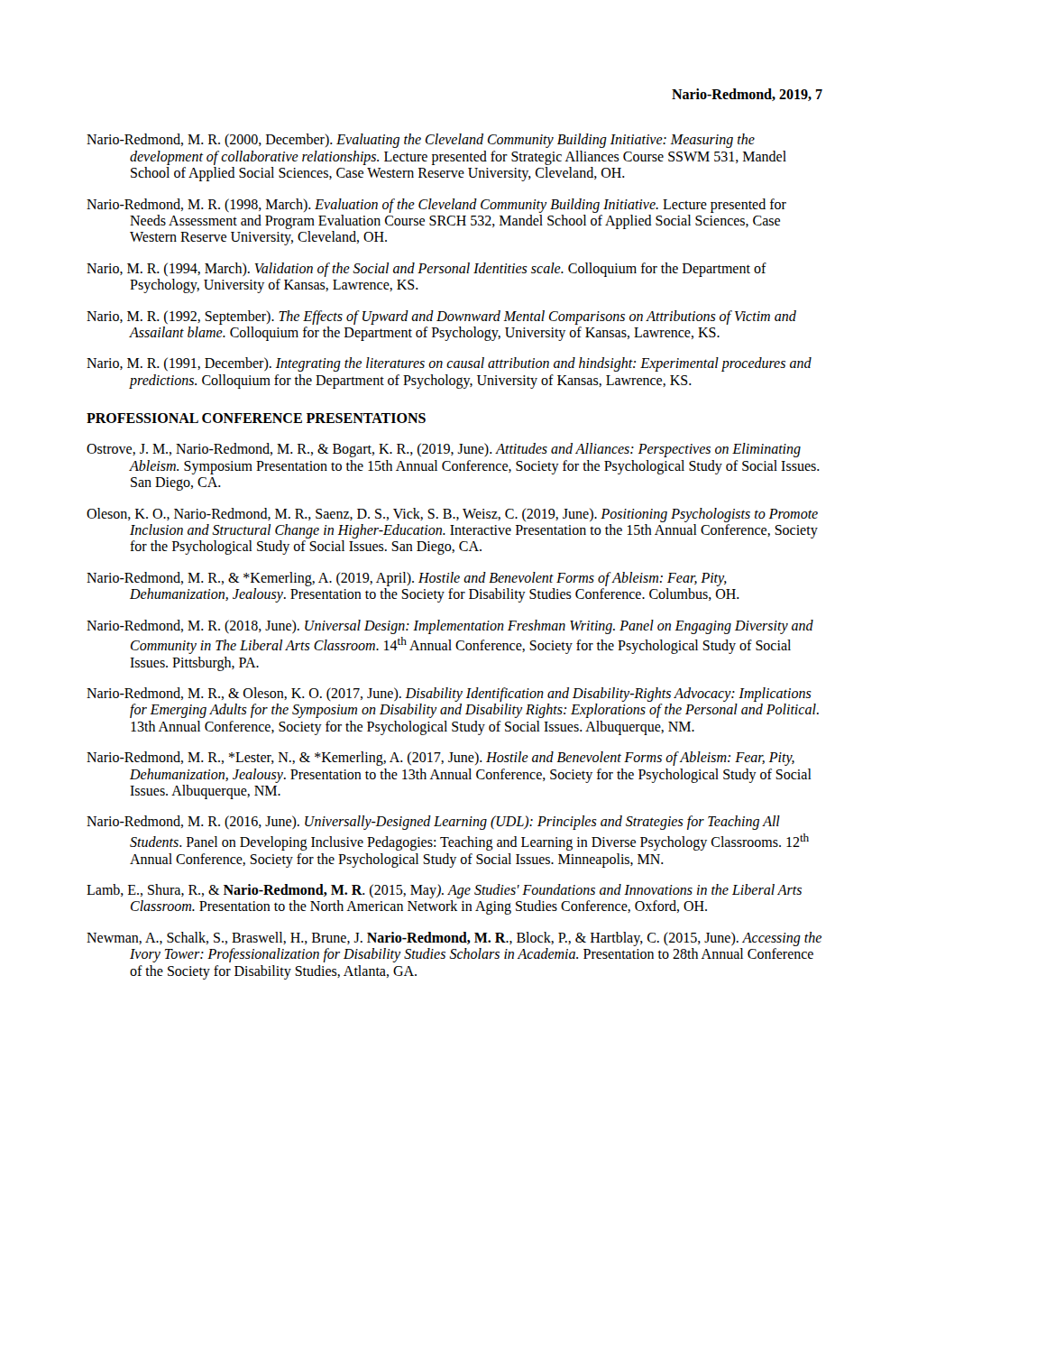Nario-Redmond, 2019, 7
Nario-Redmond, M. R. (2000, December). Evaluating the Cleveland Community Building Initiative: Measuring the development of collaborative relationships. Lecture presented for Strategic Alliances Course SSWM 531, Mandel School of Applied Social Sciences, Case Western Reserve University, Cleveland, OH.
Nario-Redmond, M. R. (1998, March). Evaluation of the Cleveland Community Building Initiative. Lecture presented for Needs Assessment and Program Evaluation Course SRCH 532, Mandel School of Applied Social Sciences, Case Western Reserve University, Cleveland, OH.
Nario, M. R. (1994, March). Validation of the Social and Personal Identities scale. Colloquium for the Department of Psychology, University of Kansas, Lawrence, KS.
Nario, M. R. (1992, September). The Effects of Upward and Downward Mental Comparisons on Attributions of Victim and Assailant blame. Colloquium for the Department of Psychology, University of Kansas, Lawrence, KS.
Nario, M. R. (1991, December). Integrating the literatures on causal attribution and hindsight: Experimental procedures and predictions. Colloquium for the Department of Psychology, University of Kansas, Lawrence, KS.
Professional Conference Presentations
Ostrove, J. M., Nario-Redmond, M. R., & Bogart, K. R., (2019, June). Attitudes and Alliances: Perspectives on Eliminating Ableism. Symposium Presentation to the 15th Annual Conference, Society for the Psychological Study of Social Issues. San Diego, CA.
Oleson, K. O., Nario-Redmond, M. R., Saenz, D. S., Vick, S. B., Weisz, C. (2019, June). Positioning Psychologists to Promote Inclusion and Structural Change in Higher-Education. Interactive Presentation to the 15th Annual Conference, Society for the Psychological Study of Social Issues. San Diego, CA.
Nario-Redmond, M. R., & *Kemerling, A. (2019, April). Hostile and Benevolent Forms of Ableism: Fear, Pity, Dehumanization, Jealousy. Presentation to the Society for Disability Studies Conference. Columbus, OH.
Nario-Redmond, M. R. (2018, June). Universal Design: Implementation Freshman Writing. Panel on Engaging Diversity and Community in The Liberal Arts Classroom. 14th Annual Conference, Society for the Psychological Study of Social Issues. Pittsburgh, PA.
Nario-Redmond, M. R., & Oleson, K. O. (2017, June). Disability Identification and Disability-Rights Advocacy: Implications for Emerging Adults for the Symposium on Disability and Disability Rights: Explorations of the Personal and Political. 13th Annual Conference, Society for the Psychological Study of Social Issues. Albuquerque, NM.
Nario-Redmond, M. R., *Lester, N., & *Kemerling, A. (2017, June). Hostile and Benevolent Forms of Ableism: Fear, Pity, Dehumanization, Jealousy. Presentation to the 13th Annual Conference, Society for the Psychological Study of Social Issues. Albuquerque, NM.
Nario-Redmond, M. R. (2016, June). Universally-Designed Learning (UDL): Principles and Strategies for Teaching All Students. Panel on Developing Inclusive Pedagogies: Teaching and Learning in Diverse Psychology Classrooms. 12th Annual Conference, Society for the Psychological Study of Social Issues. Minneapolis, MN.
Lamb, E., Shura, R., & Nario-Redmond, M. R. (2015, May). Age Studies' Foundations and Innovations in the Liberal Arts Classroom. Presentation to the North American Network in Aging Studies Conference, Oxford, OH.
Newman, A., Schalk, S., Braswell, H., Brune, J. Nario-Redmond, M. R., Block, P., & Hartblay, C. (2015, June). Accessing the Ivory Tower: Professionalization for Disability Studies Scholars in Academia. Presentation to 28th Annual Conference of the Society for Disability Studies, Atlanta, GA.